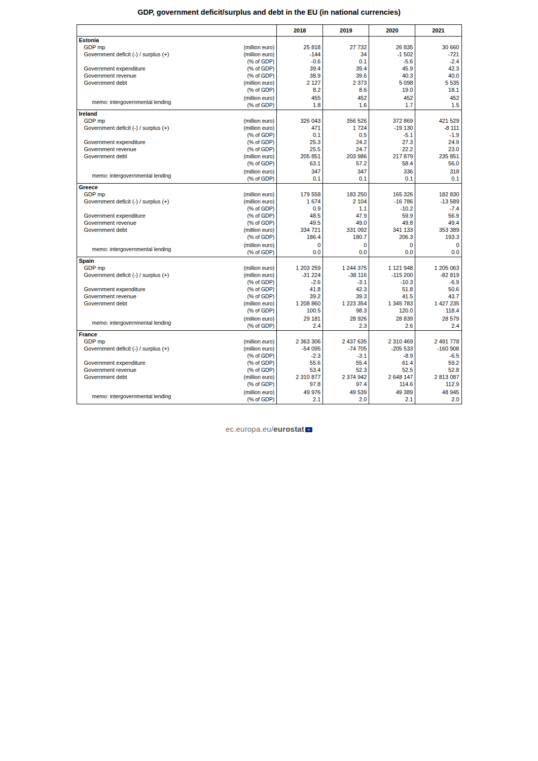GDP, government deficit/surplus and debt in the EU (in national currencies)
| | 2018 | 2019 | 2020 | 2021 |
| --- | --- | --- | --- | --- |
| Estonia | | | | | |
| GDP mp | (million euro) | 25 818 | 27 732 | 26 835 | 30 660 |
| Government deficit (-) / surplus (+) | (million euro) | -144 | 34 | -1 502 | -721 |
| | (% of GDP) | -0.6 | 0.1 | -5.6 | -2.4 |
| Government expenditure | (% of GDP) | 39.4 | 39.4 | 45.9 | 42.3 |
| Government revenue | (% of GDP) | 38.9 | 39.6 | 40.3 | 40.0 |
| Government debt | (million euro) | 2 127 | 2 373 | 5 098 | 5 535 |
| | (% of GDP) | 8.2 | 8.6 | 19.0 | 18.1 |
| memo: intergovernmental lending | (million euro) | 455 | 452 | 452 | 452 |
| (% of GDP) | 1.8 | 1.6 | 1.7 | 1.5 |
| Ireland | | | | | |
| GDP mp | (million euro) | 326 043 | 356 526 | 372 869 | 421 529 |
| Government deficit (-) / surplus (+) | (million euro) | 471 | 1 724 | -19 130 | -8 111 |
| | (% of GDP) | 0.1 | 0.5 | -5.1 | -1.9 |
| Government expenditure | (% of GDP) | 25.3 | 24.2 | 27.3 | 24.9 |
| Government revenue | (% of GDP) | 25.5 | 24.7 | 22.2 | 23.0 |
| Government debt | (million euro) | 205 851 | 203 986 | 217 879 | 235 851 |
| | (% of GDP) | 63.1 | 57.2 | 58.4 | 56.0 |
| memo: intergovernmental lending | (million euro) | 347 | 347 | 336 | 318 |
| (% of GDP) | 0.1 | 0.1 | 0.1 | 0.1 |
| Greece | | | | | |
| GDP mp | (million euro) | 179 558 | 183 250 | 165 326 | 182 830 |
| Government deficit (-) / surplus (+) | (million euro) | 1 674 | 2 104 | -16 786 | -13 589 |
| | (% of GDP) | 0.9 | 1.1 | -10.2 | -7.4 |
| Government expenditure | (% of GDP) | 48.5 | 47.9 | 59.9 | 56.9 |
| Government revenue | (% of GDP) | 49.5 | 49.0 | 49.8 | 49.4 |
| Government debt | (million euro) | 334 721 | 331 092 | 341 133 | 353 389 |
| | (% of GDP) | 186.4 | 180.7 | 206.3 | 193.3 |
| memo: intergovernmental lending | (million euro) | 0 | 0 | 0 | 0 |
| (% of GDP) | 0.0 | 0.0 | 0.0 | 0.0 |
| Spain | | | | | |
| GDP mp | (million euro) | 1 203 259 | 1 244 375 | 1 121 948 | 1 205 063 |
| Government deficit (-) / surplus (+) | (million euro) | -31 224 | -38 116 | -115 200 | -82 819 |
| | (% of GDP) | -2.6 | -3.1 | -10.3 | -6.9 |
| Government expenditure | (% of GDP) | 41.8 | 42.3 | 51.8 | 50.6 |
| Government revenue | (% of GDP) | 39.2 | 39.3 | 41.5 | 43.7 |
| Government debt | (million euro) | 1 208 860 | 1 223 354 | 1 345 783 | 1 427 235 |
| | (% of GDP) | 100.5 | 98.3 | 120.0 | 118.4 |
| memo: intergovernmental lending | (million euro) | 29 181 | 28 926 | 28 839 | 28 579 |
| (% of GDP) | 2.4 | 2.3 | 2.6 | 2.4 |
| France | | | | | |
| GDP mp | (million euro) | 2 363 306 | 2 437 635 | 2 310 469 | 2 491 778 |
| Government deficit (-) / surplus (+) | (million euro) | -54 095 | -74 705 | -205 533 | -160 908 |
| | (% of GDP) | -2.3 | -3.1 | -8.9 | -6.5 |
| Government expenditure | (% of GDP) | 55.6 | 55.4 | 61.4 | 59.2 |
| Government revenue | (% of GDP) | 53.4 | 52.3 | 52.5 | 52.8 |
| Government debt | (million euro) | 2 310 877 | 2 374 942 | 2 648 147 | 2 813 087 |
| | (% of GDP) | 97.8 | 97.4 | 114.6 | 112.9 |
| memo: intergovernmental lending | (million euro) | 49 976 | 49 539 | 49 389 | 48 945 |
| (% of GDP) | 2.1 | 2.0 | 2.1 | 2.0 |
ec.europa.eu/eurostat